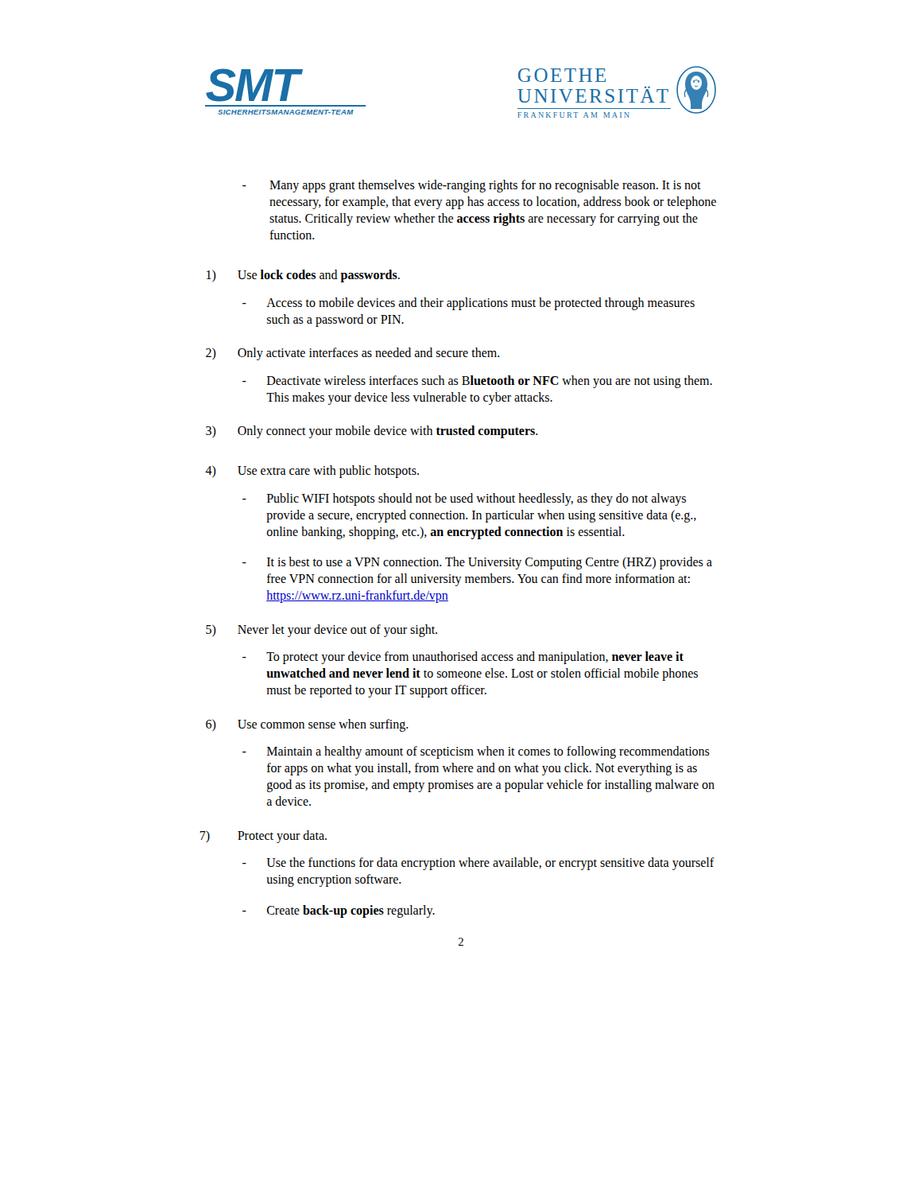SMT SICHERHEITSMANAGEMENT-TEAM
GOETHE
UNIVERSITÄT
FRANKFURT AM MAIN
Many apps grant themselves wide-ranging rights for no recognisable reason. It is not necessary, for example, that every app has access to location, address book or telephone status. Critically review whether the access rights are necessary for carrying out the function.
Use lock codes and passwords.
Access to mobile devices and their applications must be protected through measures such as a password or PIN.
Only activate interfaces as needed and secure them.
Deactivate wireless interfaces such as Bluetooth or NFC when you are not using them. This makes your device less vulnerable to cyber attacks.
Only connect your mobile device with trusted computers.
Use extra care with public hotspots.
Public WIFI hotspots should not be used without heedlessly, as they do not always provide a secure, encrypted connection. In particular when using sensitive data (e.g., online banking, shopping, etc.), an encrypted connection is essential.
It is best to use a VPN connection. The University Computing Centre (HRZ) provides a free VPN connection for all university members. You can find more information at: https://www.rz.uni-frankfurt.de/vpn
Never let your device out of your sight.
To protect your device from unauthorised access and manipulation, never leave it unwatched and never lend it to someone else. Lost or stolen official mobile phones must be reported to your IT support officer.
Use common sense when surfing.
Maintain a healthy amount of scepticism when it comes to following recommendations for apps on what you install, from where and on what you click. Not everything is as good as its promise, and empty promises are a popular vehicle for installing malware on a device.
Protect your data.
Use the functions for data encryption where available, or encrypt sensitive data yourself using encryption software.
Create back-up copies regularly.
2